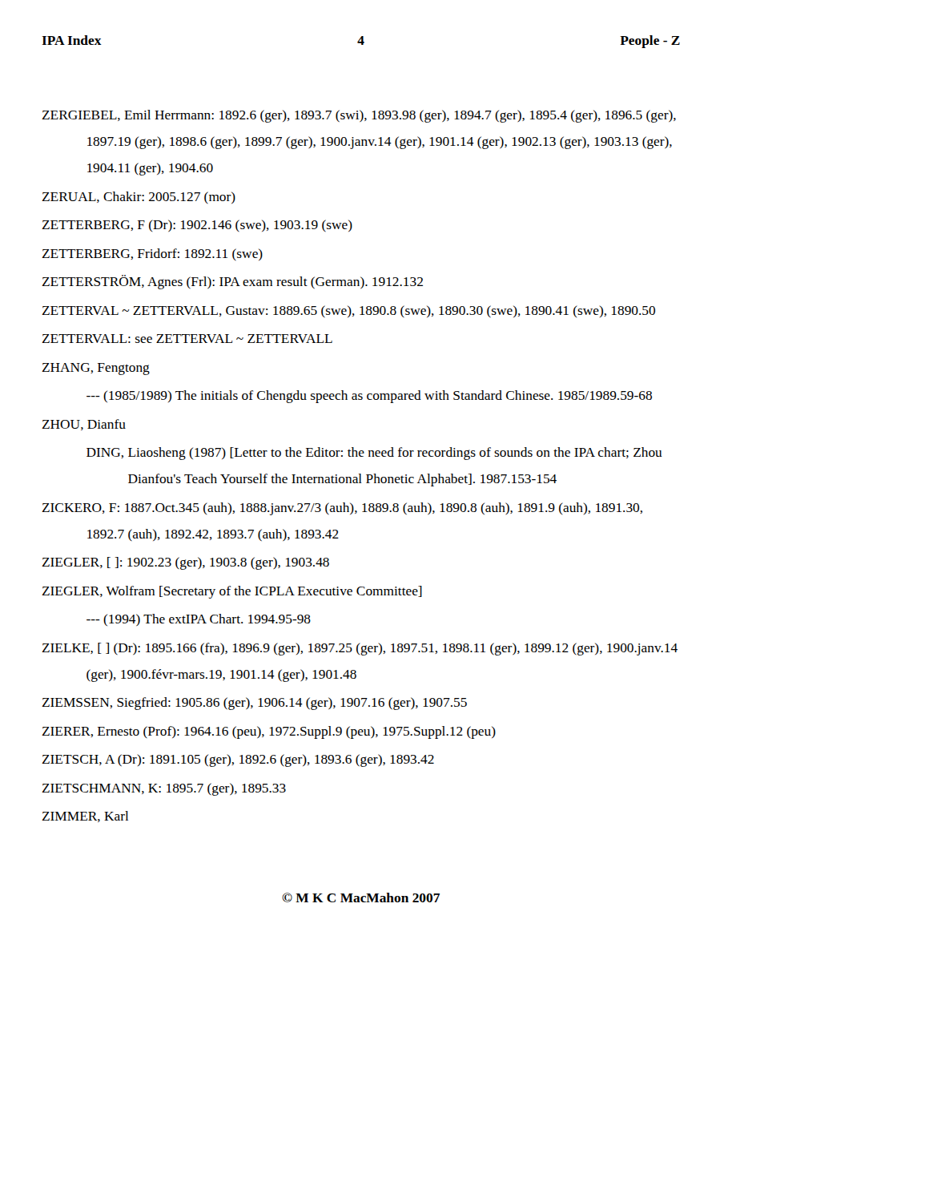IPA Index
4
People - Z
ZERGIEBEL, Emil Herrmann: 1892.6 (ger), 1893.7 (swi), 1893.98 (ger), 1894.7 (ger), 1895.4 (ger), 1896.5 (ger), 1897.19 (ger), 1898.6 (ger), 1899.7 (ger), 1900.janv.14 (ger), 1901.14 (ger), 1902.13 (ger), 1903.13 (ger), 1904.11 (ger), 1904.60
ZERUAL, Chakir: 2005.127 (mor)
ZETTERBERG, F (Dr): 1902.146 (swe), 1903.19 (swe)
ZETTERBERG, Fridorf: 1892.11 (swe)
ZETTERSTRÖM, Agnes (Frl): IPA exam result (German). 1912.132
ZETTERVAL ~ ZETTERVALL, Gustav: 1889.65 (swe), 1890.8 (swe), 1890.30 (swe), 1890.41 (swe), 1890.50
ZETTERVALL: see ZETTERVAL ~ ZETTERVALL
ZHANG, Fengtong
--- (1985/1989) The initials of Chengdu speech as compared with Standard Chinese. 1985/1989.59-68
ZHOU, Dianfu
DING, Liaosheng (1987) [Letter to the Editor: the need for recordings of sounds on the IPA chart; Zhou Dianfou's Teach Yourself the International Phonetic Alphabet]. 1987.153-154
ZICKERO, F: 1887.Oct.345 (auh), 1888.janv.27/3 (auh), 1889.8 (auh), 1890.8 (auh), 1891.9 (auh), 1891.30, 1892.7 (auh), 1892.42, 1893.7 (auh), 1893.42
ZIEGLER, [ ]: 1902.23 (ger), 1903.8 (ger), 1903.48
ZIEGLER, Wolfram [Secretary of the ICPLA Executive Committee]
--- (1994) The extIPA Chart. 1994.95-98
ZIELKE, [ ] (Dr): 1895.166 (fra), 1896.9 (ger), 1897.25 (ger), 1897.51, 1898.11 (ger), 1899.12 (ger), 1900.janv.14 (ger), 1900.févr-mars.19, 1901.14 (ger), 1901.48
ZIEMSSEN, Siegfried: 1905.86 (ger), 1906.14 (ger), 1907.16 (ger), 1907.55
ZIERER, Ernesto (Prof): 1964.16 (peu), 1972.Suppl.9 (peu), 1975.Suppl.12 (peu)
ZIETSCH, A (Dr): 1891.105 (ger), 1892.6 (ger), 1893.6 (ger), 1893.42
ZIETSCHMANN, K: 1895.7 (ger), 1895.33
ZIMMER, Karl
© M K C MacMahon 2007